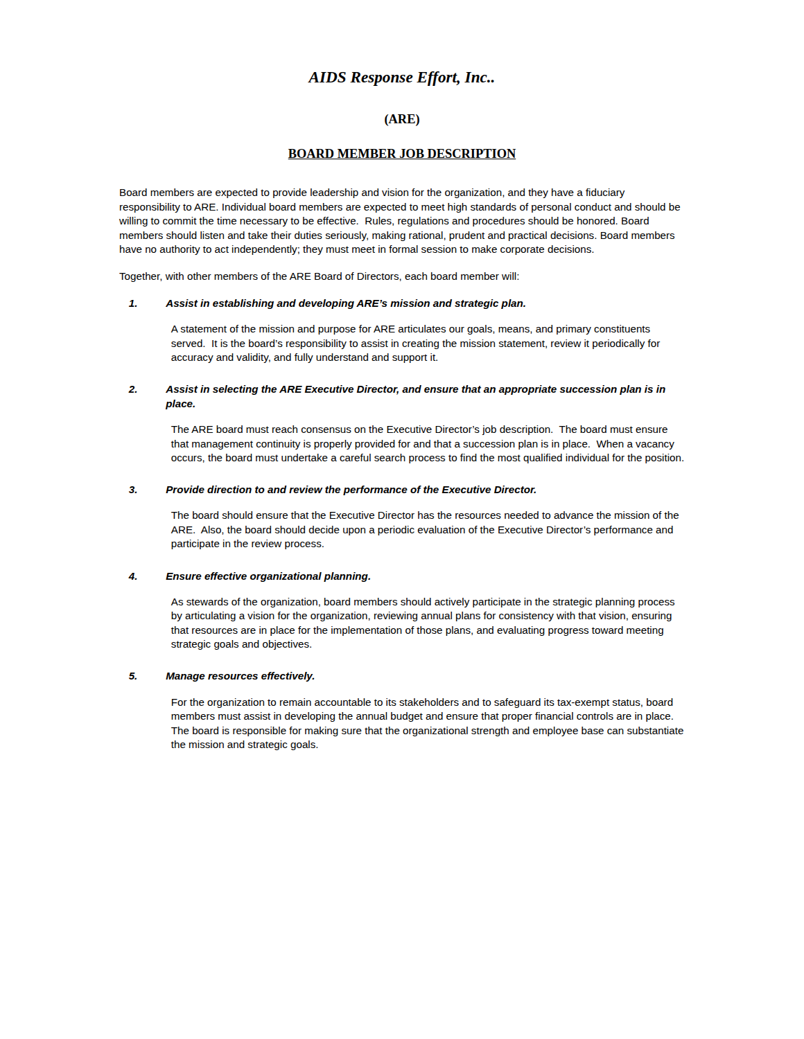AIDS Response Effort, Inc..
(ARE)
BOARD MEMBER JOB DESCRIPTION
Board members are expected to provide leadership and vision for the organization, and they have a fiduciary responsibility to ARE. Individual board members are expected to meet high standards of personal conduct and should be willing to commit the time necessary to be effective. Rules, regulations and procedures should be honored. Board members should listen and take their duties seriously, making rational, prudent and practical decisions. Board members have no authority to act independently; they must meet in formal session to make corporate decisions.
Together, with other members of the ARE Board of Directors, each board member will:
Assist in establishing and developing ARE’s mission and strategic plan. A statement of the mission and purpose for ARE articulates our goals, means, and primary constituents served. It is the board’s responsibility to assist in creating the mission statement, review it periodically for accuracy and validity, and fully understand and support it.
Assist in selecting the ARE Executive Director, and ensure that an appropriate succession plan is in place. The ARE board must reach consensus on the Executive Director’s job description. The board must ensure that management continuity is properly provided for and that a succession plan is in place. When a vacancy occurs, the board must undertake a careful search process to find the most qualified individual for the position.
Provide direction to and review the performance of the Executive Director. The board should ensure that the Executive Director has the resources needed to advance the mission of the ARE. Also, the board should decide upon a periodic evaluation of the Executive Director’s performance and participate in the review process.
Ensure effective organizational planning. As stewards of the organization, board members should actively participate in the strategic planning process by articulating a vision for the organization, reviewing annual plans for consistency with that vision, ensuring that resources are in place for the implementation of those plans, and evaluating progress toward meeting strategic goals and objectives.
Manage resources effectively. For the organization to remain accountable to its stakeholders and to safeguard its tax-exempt status, board members must assist in developing the annual budget and ensure that proper financial controls are in place. The board is responsible for making sure that the organizational strength and employee base can substantiate the mission and strategic goals.